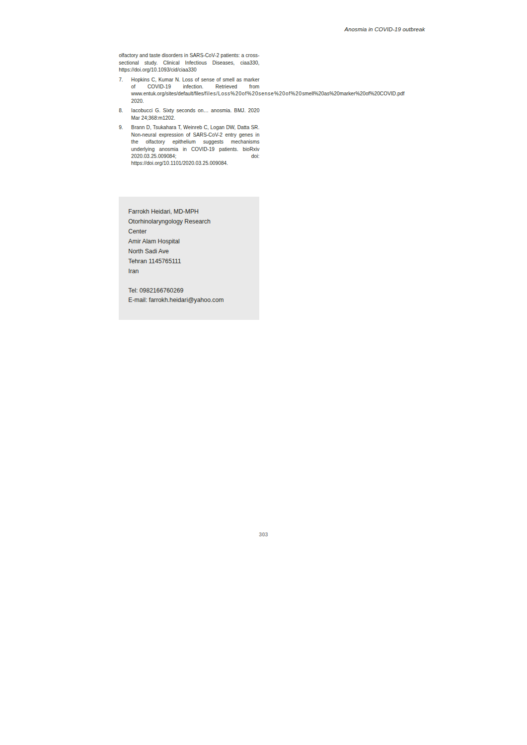Anosmia in COVID-19 outbreak
olfactory and taste disorders in SARS-CoV-2 patients: a cross-sectional study. Clinical Infectious Diseases, ciaa330, https://doi.org/10.1093/cid/ciaa330
7. Hopkins C, Kumar N. Loss of sense of smell as marker of COVID-19 infection. Retrieved from www.entuk.org/sites/default/files/files/Loss%20of%20sense%20of%20smell%20as%20marker%20of%20COVID.pdf 2020.
8. Iacobucci G. Sixty seconds on… anosmia. BMJ. 2020 Mar 24;368:m1202.
9. Brann D, Tsukahara T, Weinreb C, Logan DW, Datta SR. Non-neural expression of SARS-CoV-2 entry genes in the olfactory epithelium suggests mechanisms underlying anosmia in COVID-19 patients. bioRxiv 2020.03.25.009084; doi: https://doi.org/10.1101/2020.03.25.009084.
Farrokh Heidari, MD-MPH
Otorhinolaryngology Research
Center
Amir Alam Hospital
North Sadi Ave
Tehran 1145765111
Iran
Tel: 0982166760269
E-mail: farrokh.heidari@yahoo.com
303